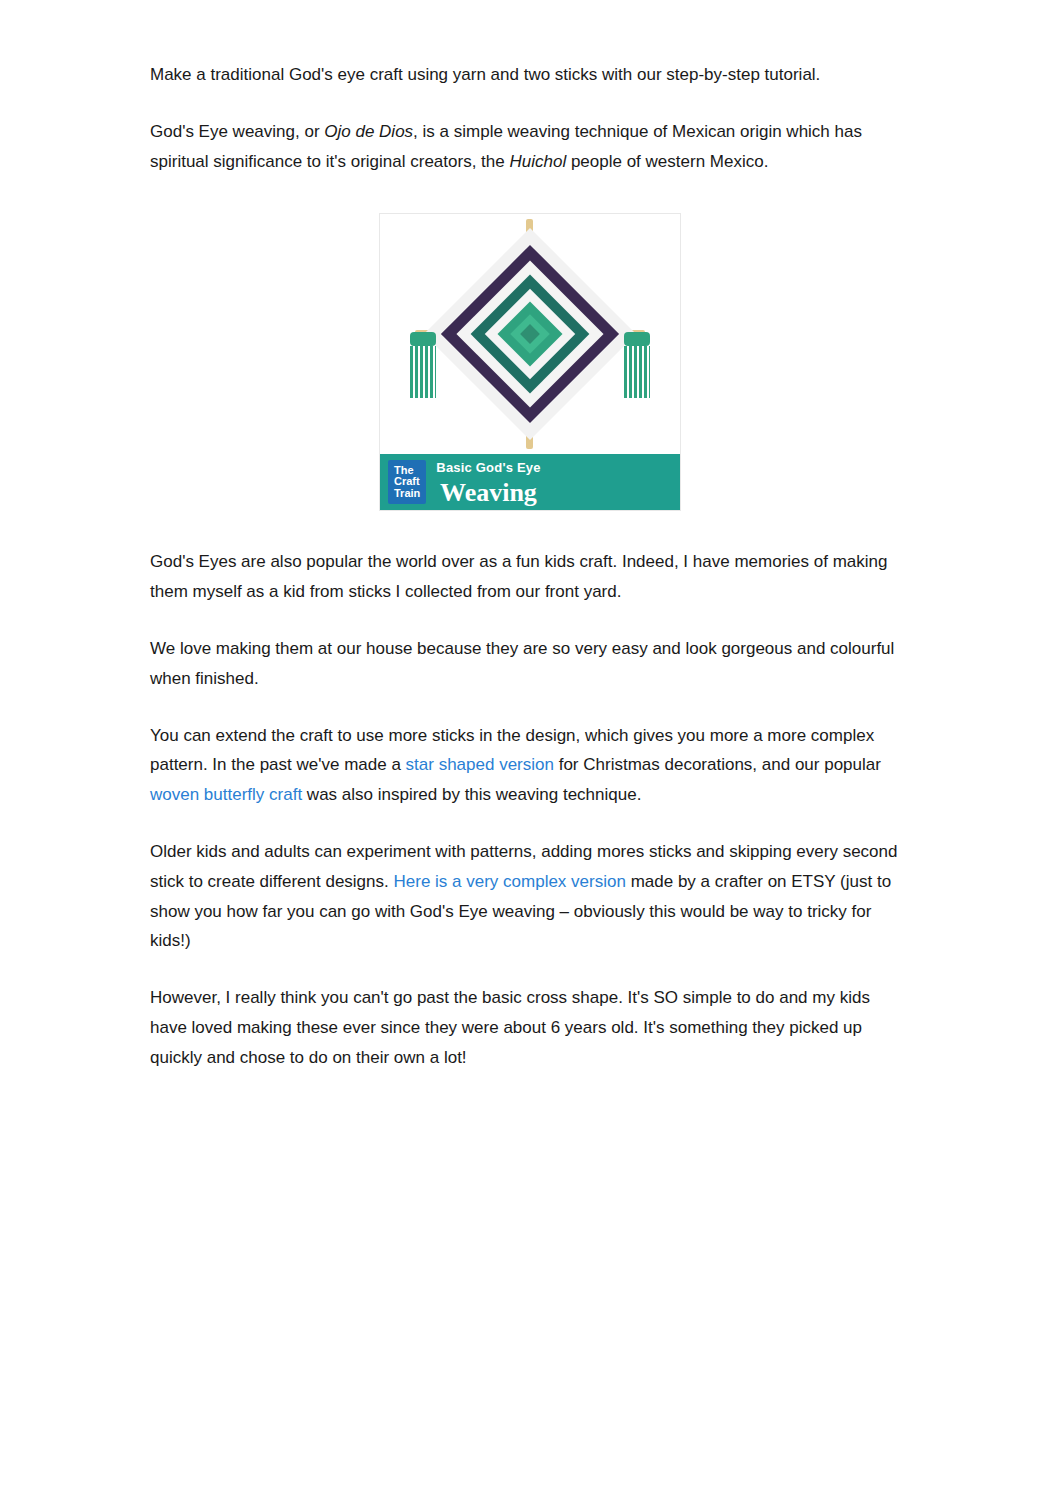Make a traditional God's eye craft using yarn and two sticks with our step-by-step tutorial.
God's Eye weaving, or Ojo de Dios, is a simple weaving technique of Mexican origin which has spiritual significance to it's original creators, the Huichol people of western Mexico.
The
Craft
Train
Basic God's Eye Weaving
God's Eyes are also popular the world over as a fun kids craft. Indeed, I have memories of making them myself as a kid from sticks I collected from our front yard.
We love making them at our house because they are so very easy and look gorgeous and colourful when finished.
You can extend the craft to use more sticks in the design, which gives you more a more complex pattern. In the past we've made a star shaped version for Christmas decorations, and our popular woven butterfly craft was also inspired by this weaving technique.
Older kids and adults can experiment with patterns, adding mores sticks and skipping every second stick to create different designs. Here is a very complex version made by a crafter on ETSY (just to show you how far you can go with God's Eye weaving – obviously this would be way to tricky for kids!)
However, I really think you can't go past the basic cross shape. It's SO simple to do and my kids have loved making these ever since they were about 6 years old. It's something they picked up quickly and chose to do on their own a lot!